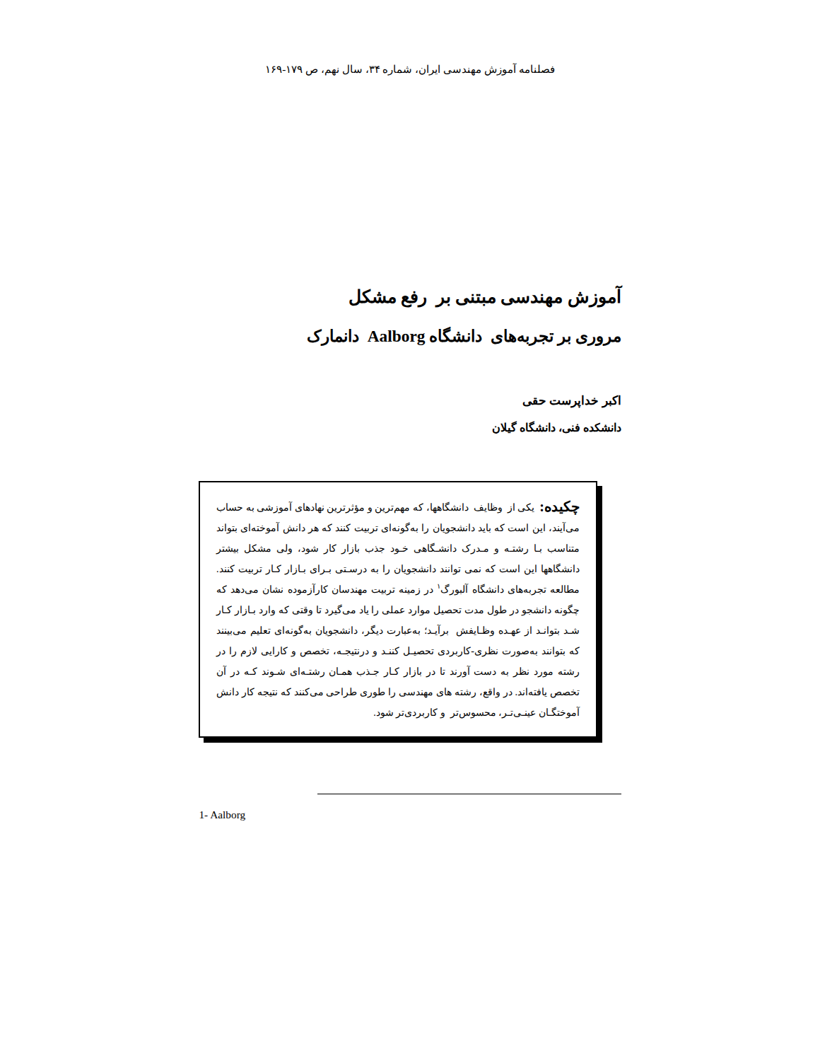فصلنامه آموزش مهندسی ایران، شماره ۳۴، سال نهم، ص ۱۷۹-۱۶۹
آموزش مهندسی مبتنی بر رفع مشکل
مروری بر تجربه‌های دانشگاه Aalborg دانمارک
اکبر خداپرست حقی
دانشکده فنی، دانشگاه گیلان
چکیده: یکی از وظایف دانشگاهها، که مهم‌ترین و مؤثرترین نهادهای آموزشی به حساب می‌آیند، این است که باید دانشجویان را به‌گونه‌ای تربیت کنند که هر دانش آموخته‌ای بتواند متناسب بـا رشتـه و مـدرک دانشـگاهی خـود جذب بازار کار شود، ولی مشکل بیشتر دانشگاهها این است که نمی توانند دانشجویان را به درسـتی بـرای بـازار کـار تربیت کنند. مطالعه تجربه‌های دانشگاه آلبورگ۱ در زمینه تربیت مهندسان کارآزموده نشان می‌دهد که چگونه دانشجو در طول مدت تحصیل موارد عملی را یاد می‌گیرد تا وقتی که وارد بـازار کـار شـد بتوانـد از عهـده وظـایفش برآیـد؛ به‌عبارت دیگر، دانشجویان به‌گونه‌ای تعلیم می‌بینند که بتوانند به‌صورت نظری-کاربردی تحصیـل کننـد و درنتیجـه، تخصص و کارایی لازم را در رشته مورد نظر به دست آورند تا در بازار کـار جـذب همـان رشتـه‌ای شـوند کـه در آن تخصص یافته‌اند. در واقع، رشته های مهندسی را طوری طراحی می‌کنند که نتیجه کار دانش آموختگـان عینـی‌تـر، محسوس‌تر و کاربردی‌تر شود.
1- Aalborg